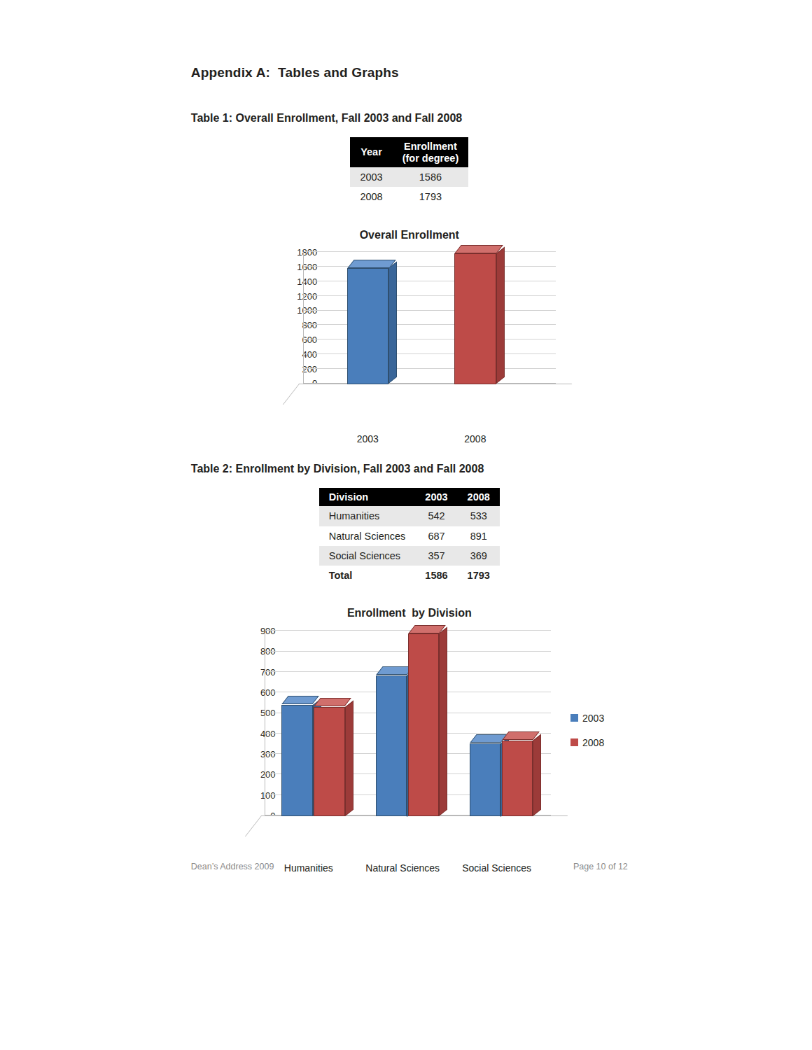Appendix A: Tables and Graphs
Table 1: Overall Enrollment, Fall 2003 and Fall 2008
| Year | Enrollment (for degree) |
| --- | --- |
| 2003 | 1586 |
| 2008 | 1793 |
Overall Enrollment
0 200 400 600 800 1000 1200 1400 1600 1800
2003 2008
Table 2: Enrollment by Division, Fall 2003 and Fall 2008
| Division | 2003 | 2008 |
| --- | --- | --- |
| Humanities | 542 | 533 |
| Natural Sciences | 687 | 891 |
| Social Sciences | 357 | 369 |
| Total | 1586 | 1793 |
Enrollment by Division
0 100 200 300 400 500 600 700 800 900
Humanities: 542 -> 1.66in ; 533 -> 1.63in (scale: 900 = 2.75in)
Humanities Natural Sciences Social Sciences
2003
2008
Dean’s Address 2009 Page 10 of 12